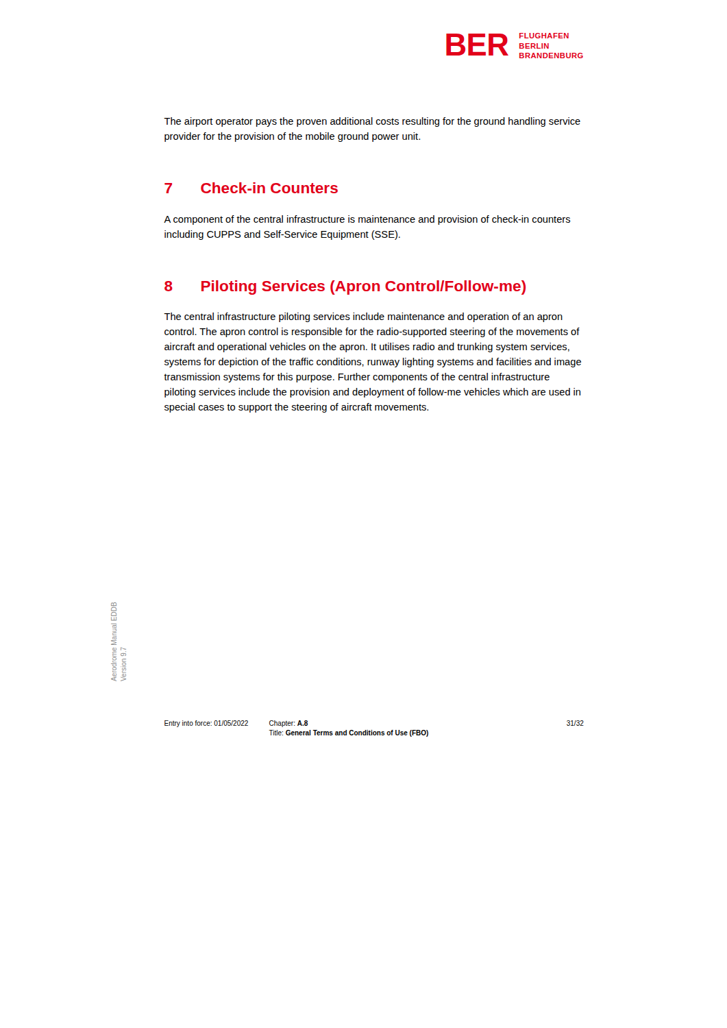BER
Flughafen
Berlin
Brandenburg
The airport operator pays the proven additional costs resulting for the ground handling service provider for the provision of the mobile ground power unit.
7 Check-in Counters
A component of the central infrastructure is maintenance and provision of check-in counters including CUPPS and Self-Service Equipment (SSE).
8 Piloting Services (Apron Control/Follow-me)
The central infrastructure piloting services include maintenance and operation of an apron control. The apron control is responsible for the radio-supported steering of the movements of aircraft and operational vehicles on the apron. It utilises radio and trunking system services, systems for depiction of the traffic conditions, runway lighting systems and facilities and image transmission systems for this purpose. Further components of the central infrastructure piloting services include the provision and deployment of follow-me vehicles which are used in special cases to support the steering of aircraft movements.
Aerodrome Manual EDDB Version 9.7
Entry into force: 01/05/2022
Chapter: A.8
Title: General Terms and Conditions of Use (FBO)
31/32